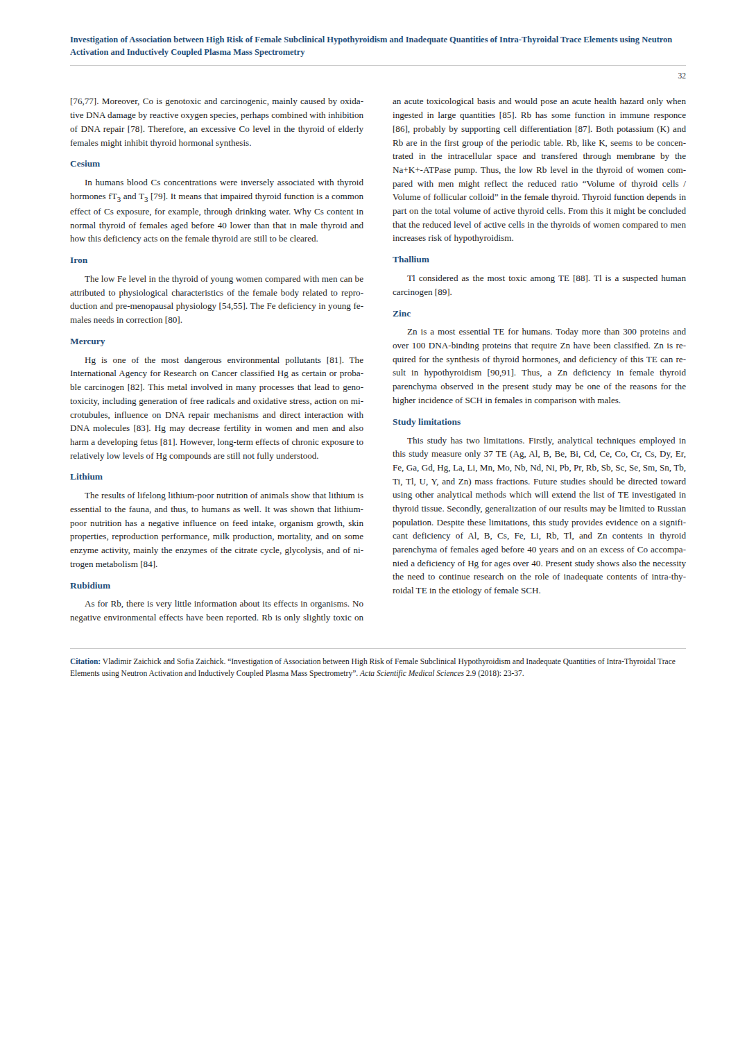Investigation of Association between High Risk of Female Subclinical Hypothyroidism and Inadequate Quantities of Intra-Thyroidal Trace Elements using Neutron Activation and Inductively Coupled Plasma Mass Spectrometry
32
[76,77]. Moreover, Co is genotoxic and carcinogenic, mainly caused by oxidative DNA damage by reactive oxygen species, perhaps combined with inhibition of DNA repair [78]. Therefore, an excessive Co level in the thyroid of elderly females might inhibit thyroid hormonal synthesis.
Cesium
In humans blood Cs concentrations were inversely associated with thyroid hormones fT3 and T3 [79]. It means that impaired thyroid function is a common effect of Cs exposure, for example, through drinking water. Why Cs content in normal thyroid of females aged before 40 lower than that in male thyroid and how this deficiency acts on the female thyroid are still to be cleared.
Iron
The low Fe level in the thyroid of young women compared with men can be attributed to physiological characteristics of the female body related to reproduction and pre-menopausal physiology [54,55]. The Fe deficiency in young females needs in correction [80].
Mercury
Hg is one of the most dangerous environmental pollutants [81]. The International Agency for Research on Cancer classified Hg as certain or probable carcinogen [82]. This metal involved in many processes that lead to genotoxicity, including generation of free radicals and oxidative stress, action on microtubules, influence on DNA repair mechanisms and direct interaction with DNA molecules [83]. Hg may decrease fertility in women and men and also harm a developing fetus [81]. However, long-term effects of chronic exposure to relatively low levels of Hg compounds are still not fully understood.
Lithium
The results of lifelong lithium-poor nutrition of animals show that lithium is essential to the fauna, and thus, to humans as well. It was shown that lithium-poor nutrition has a negative influence on feed intake, organism growth, skin properties, reproduction performance, milk production, mortality, and on some enzyme activity, mainly the enzymes of the citrate cycle, glycolysis, and of nitrogen metabolism [84].
Rubidium
As for Rb, there is very little information about its effects in organisms. No negative environmental effects have been reported. Rb is only slightly toxic on an acute toxicological basis and would pose an acute health hazard only when ingested in large quantities [85]. Rb has some function in immune responce [86], probably by supporting cell differentiation [87]. Both potassium (K) and Rb are in the first group of the periodic table. Rb, like K, seems to be concentrated in the intracellular space and transfered through membrane by the Na+K+-ATPase pump. Thus, the low Rb level in the thyroid of women compared with men might reflect the reduced ratio “Volume of thyroid cells / Volume of follicular colloid” in the female thyroid. Thyroid function depends in part on the total volume of active thyroid cells. From this it might be concluded that the reduced level of active cells in the thyroids of women compared to men increases risk of hypothyroidism.
Thallium
Tl considered as the most toxic among TE [88]. Tl is a suspected human carcinogen [89].
Zinc
Zn is a most essential TE for humans. Today more than 300 proteins and over 100 DNA-binding proteins that require Zn have been classified. Zn is required for the synthesis of thyroid hormones, and deficiency of this TE can result in hypothyroidism [90,91]. Thus, a Zn deficiency in female thyroid parenchyma observed in the present study may be one of the reasons for the higher incidence of SCH in females in comparison with males.
Study limitations
This study has two limitations. Firstly, analytical techniques employed in this study measure only 37 TE (Ag, Al, B, Be, Bi, Cd, Ce, Co, Cr, Cs, Dy, Er, Fe, Ga, Gd, Hg, La, Li, Mn, Mo, Nb, Nd, Ni, Pb, Pr, Rb, Sb, Sc, Se, Sm, Sn, Tb, Ti, Tl, U, Y, and Zn) mass fractions. Future studies should be directed toward using other analytical methods which will extend the list of TE investigated in thyroid tissue. Secondly, generalization of our results may be limited to Russian population. Despite these limitations, this study provides evidence on a significant deficiency of Al, B, Cs, Fe, Li, Rb, Tl, and Zn contents in thyroid parenchyma of females aged before 40 years and on an excess of Co accompanied a deficiency of Hg for ages over 40. Present study shows also the necessity the need to continue research on the role of inadequate contents of intra-thyroidal TE in the etiology of female SCH.
Citation: Vladimir Zaichick and Sofia Zaichick. “Investigation of Association between High Risk of Female Subclinical Hypothyroidism and Inadequate Quantities of Intra-Thyroidal Trace Elements using Neutron Activation and Inductively Coupled Plasma Mass Spectrometry”. Acta Scientific Medical Sciences 2.9 (2018): 23-37.